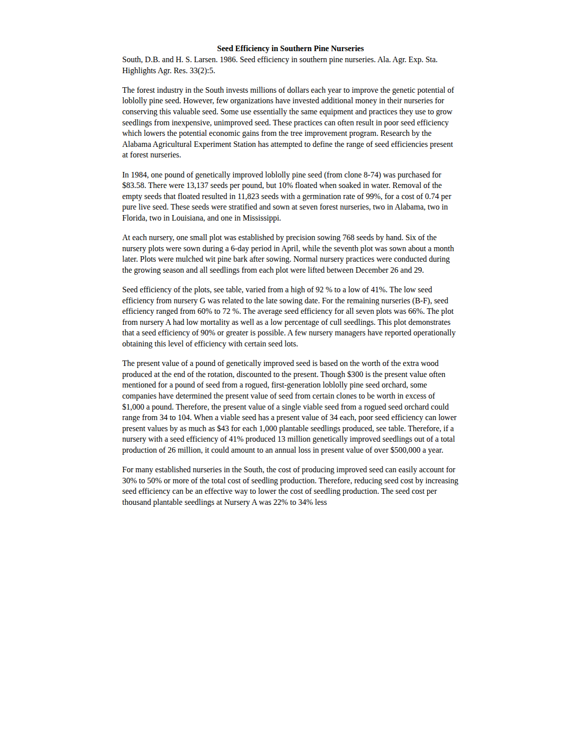Seed Efficiency in Southern Pine Nurseries
South, D.B. and H. S. Larsen. 1986. Seed efficiency in southern pine nurseries. Ala. Agr. Exp. Sta. Highlights Agr. Res. 33(2):5.
The forest industry in the South invests millions of dollars each year to improve the genetic potential of loblolly pine seed. However, few organizations have invested additional money in their nurseries for conserving this valuable seed. Some use essentially the same equipment and practices they use to grow seedlings from inexpensive, unimproved seed. These practices can often result in poor seed efficiency which lowers the potential economic gains from the tree improvement program. Research by the Alabama Agricultural Experiment Station has attempted to define the range of seed efficiencies present at forest nurseries.
In 1984, one pound of genetically improved loblolly pine seed (from clone 8-74) was purchased for $83.58. There were 13,137 seeds per pound, but 10% floated when soaked in water. Removal of the empty seeds that floated resulted in 11,823 seeds with a germination rate of 99%, for a cost of 0.74 per pure live seed. These seeds were stratified and sown at seven forest nurseries, two in Alabama, two in Florida, two in Louisiana, and one in Mississippi.
At each nursery, one small plot was established by precision sowing 768 seeds by hand. Six of the nursery plots were sown during a 6-day period in April, while the seventh plot was sown about a month later. Plots were mulched wit pine bark after sowing. Normal nursery practices were conducted during the growing season and all seedlings from each plot were lifted between December 26 and 29.
Seed efficiency of the plots, see table, varied from a high of 92 % to a low of 41%. The low seed efficiency from nursery G was related to the late sowing date. For the remaining nurseries (B-F), seed efficiency ranged from 60% to 72 %. The average seed efficiency for all seven plots was 66%. The plot from nursery A had low mortality as well as a low percentage of cull seedlings. This plot demonstrates that a seed efficiency of 90% or greater is possible. A few nursery managers have reported operationally obtaining this level of efficiency with certain seed lots.
The present value of a pound of genetically improved seed is based on the worth of the extra wood produced at the end of the rotation, discounted to the present. Though $300 is the present value often mentioned for a pound of seed from a rogued, first-generation loblolly pine seed orchard, some companies have determined the present value of seed from certain clones to be worth in excess of $1,000 a pound. Therefore, the present value of a single viable seed from a rogued seed orchard could range from 34 to 104. When a viable seed has a present value of 34 each, poor seed efficiency can lower present values by as much as $43 for each 1,000 plantable seedlings produced, see table. Therefore, if a nursery with a seed efficiency of 41% produced 13 million genetically improved seedlings out of a total production of 26 million, it could amount to an annual loss in present value of over $500,000 a year.
For many established nurseries in the South, the cost of producing improved seed can easily account for 30% to 50% or more of the total cost of seedling production. Therefore, reducing seed cost by increasing seed efficiency can be an effective way to lower the cost of seedling production. The seed cost per thousand plantable seedlings at Nursery A was 22% to 34% less